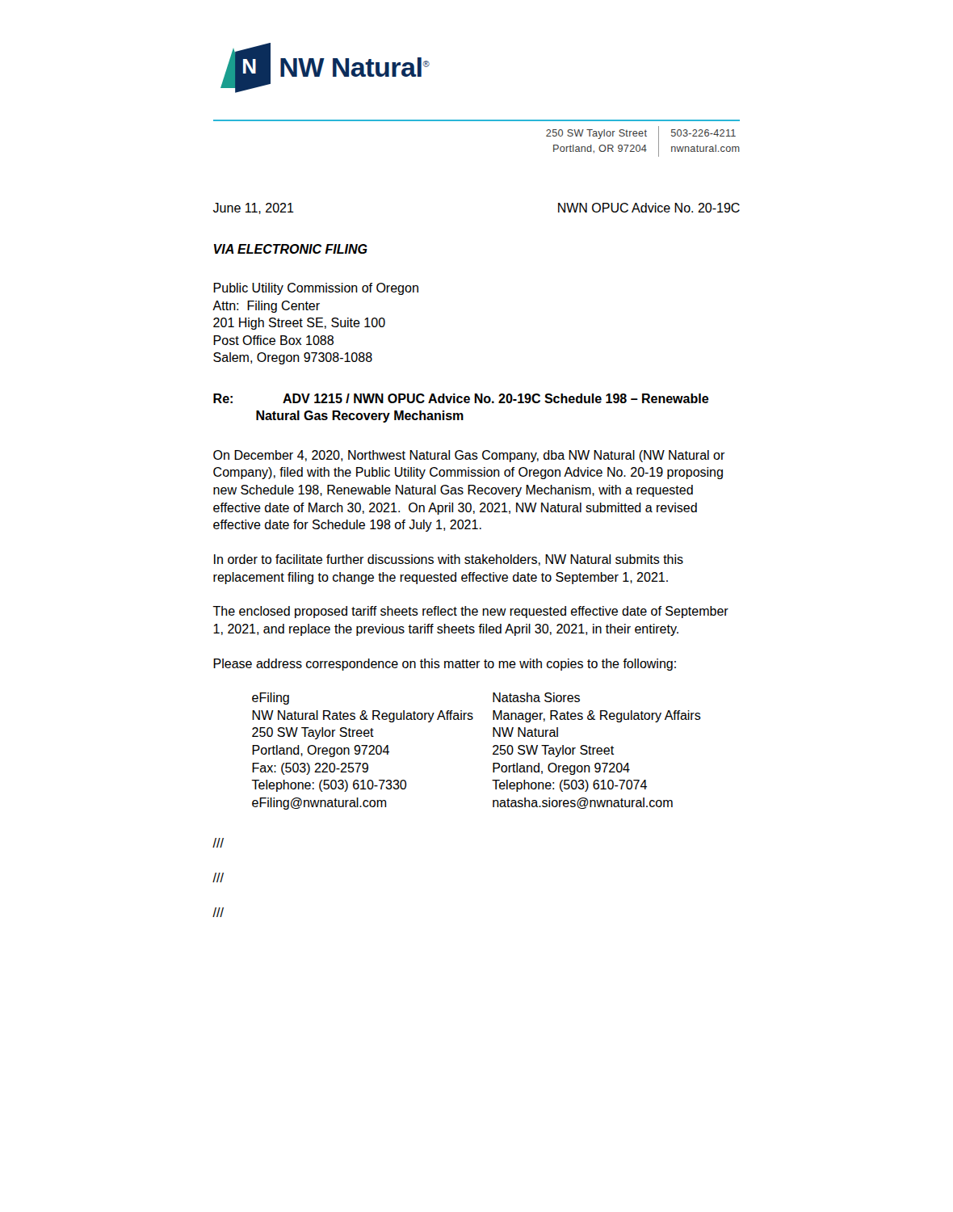N
NW Natural®
250 SW Taylor Street
Portland, OR 97204
503-226-4211
nwnatural.com
June 11, 2021
NWN OPUC Advice No. 20-19C
VIA ELECTRONIC FILING
Public Utility Commission of Oregon
Attn: Filing Center
201 High Street SE, Suite 100
Post Office Box 1088
Salem, Oregon 97308-1088
Re:
ADV 1215 / NWN OPUC Advice No. 20-19C Schedule 198 – Renewable Natural Gas Recovery Mechanism
On December 4, 2020, Northwest Natural Gas Company, dba NW Natural (NW Natural or Company), filed with the Public Utility Commission of Oregon Advice No. 20-19 proposing new Schedule 198, Renewable Natural Gas Recovery Mechanism, with a requested effective date of March 30, 2021. On April 30, 2021, NW Natural submitted a revised effective date for Schedule 198 of July 1, 2021.
In order to facilitate further discussions with stakeholders, NW Natural submits this replacement filing to change the requested effective date to September 1, 2021.
The enclosed proposed tariff sheets reflect the new requested effective date of September 1, 2021, and replace the previous tariff sheets filed April 30, 2021, in their entirety.
Please address correspondence on this matter to me with copies to the following:
eFiling
NW Natural Rates & Regulatory Affairs
250 SW Taylor Street
Portland, Oregon 97204
Fax: (503) 220-2579
Telephone: (503) 610-7330
eFiling@nwnatural.com
Natasha Siores
Manager, Rates & Regulatory Affairs
NW Natural
250 SW Taylor Street
Portland, Oregon 97204
Telephone: (503) 610-7074
natasha.siores@nwnatural.com
///
///
///